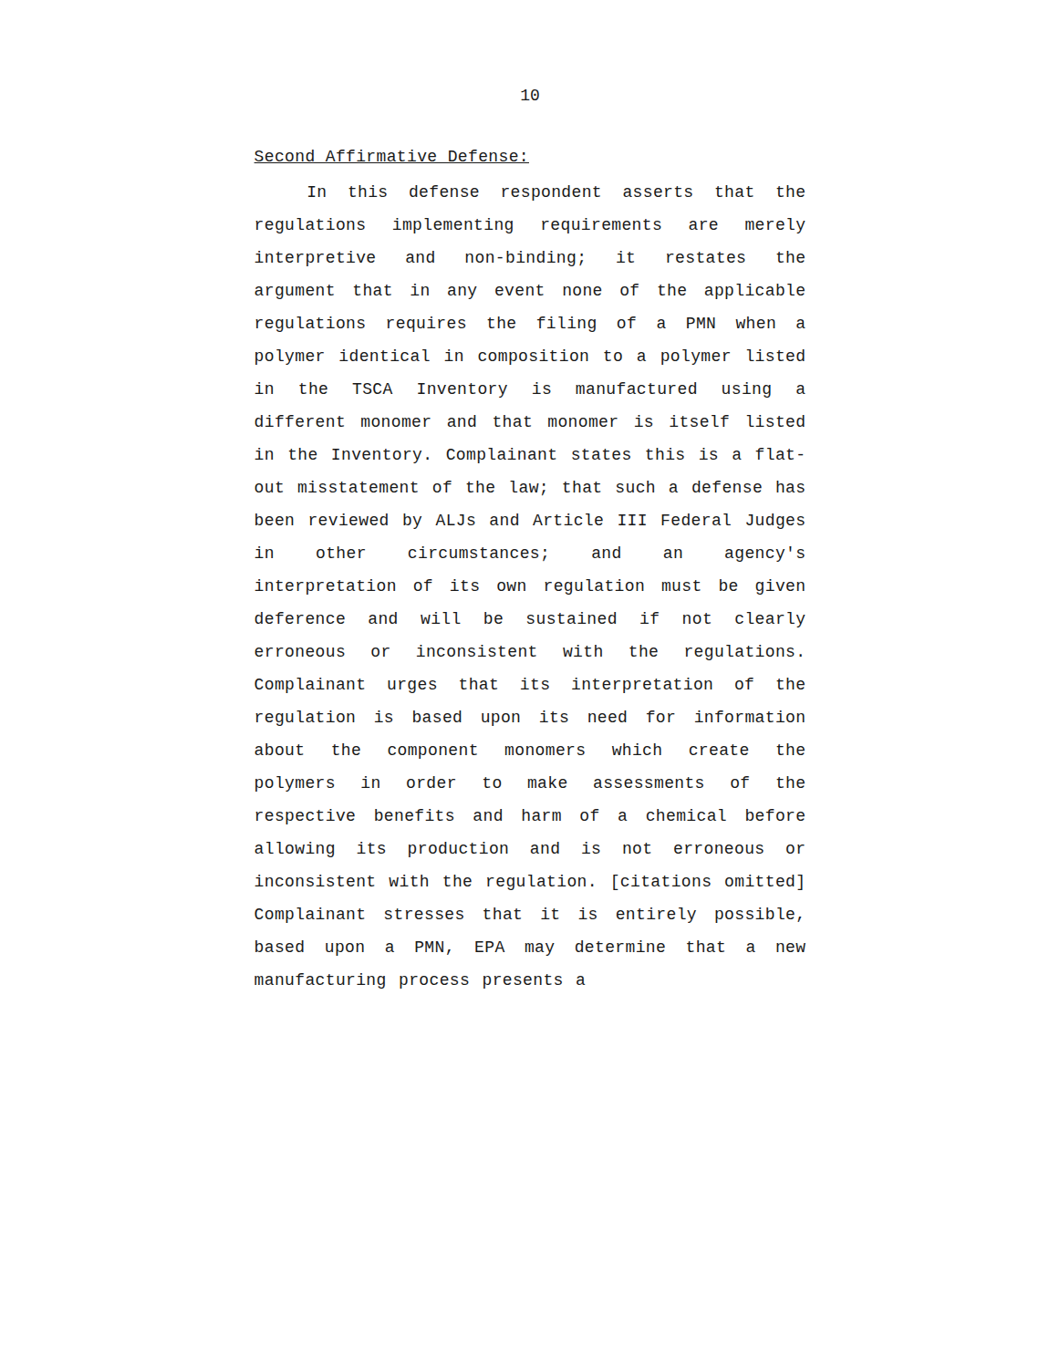10
Second Affirmative Defense:
In this defense respondent asserts that the regulations implementing requirements are merely interpretive and non-binding; it restates the argument that in any event none of the applicable regulations requires the filing of a PMN when a polymer identical in composition to a polymer listed in the TSCA Inventory is manufactured using a different monomer and that monomer is itself listed in the Inventory. Complainant states this is a flat-out misstatement of the law; that such a defense has been reviewed by ALJs and Article III Federal Judges in other circumstances; and an agency's interpretation of its own regulation must be given deference and will be sustained if not clearly erroneous or inconsistent with the regulations. Complainant urges that its interpretation of the regulation is based upon its need for information about the component monomers which create the polymers in order to make assessments of the respective benefits and harm of a chemical before allowing its production and is not erroneous or inconsistent with the regulation. [citations omitted] Complainant stresses that it is entirely possible, based upon a PMN, EPA may determine that a new manufacturing process presents a